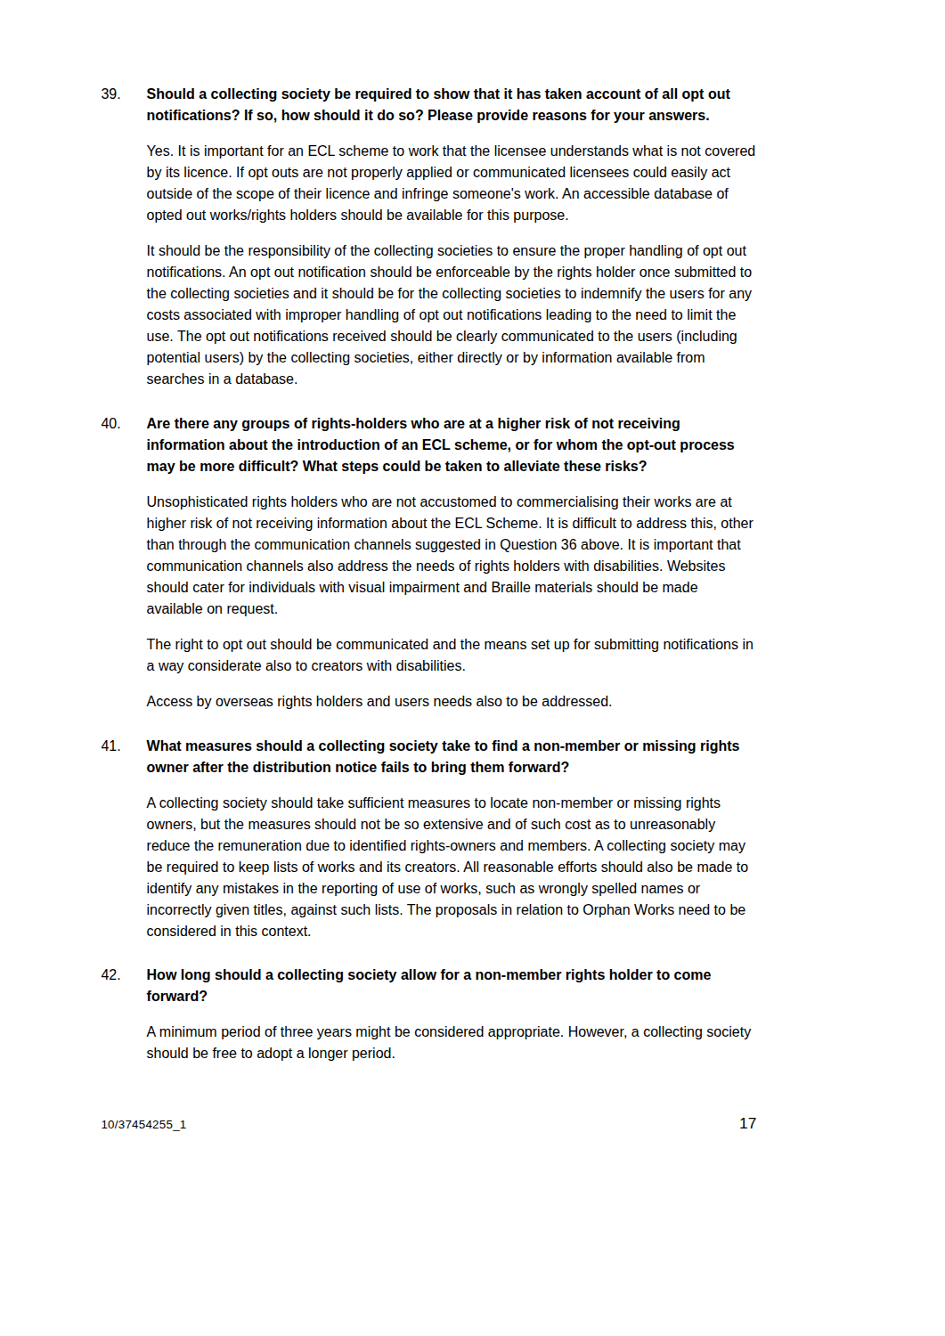39.
Should a collecting society be required to show that it has taken account of all opt out notifications? If so, how should it do so? Please provide reasons for your answers.
Yes. It is important for an ECL scheme to work that the licensee understands what is not covered by its licence. If opt outs are not properly applied or communicated licensees could easily act outside of the scope of their licence and infringe someone's work. An accessible database of opted out works/rights holders should be available for this purpose.
It should be the responsibility of the collecting societies to ensure the proper handling of opt out notifications. An opt out notification should be enforceable by the rights holder once submitted to the collecting societies and it should be for the collecting societies to indemnify the users for any costs associated with improper handling of opt out notifications leading to the need to limit the use. The opt out notifications received should be clearly communicated to the users (including potential users) by the collecting societies, either directly or by information available from searches in a database.
40.
Are there any groups of rights-holders who are at a higher risk of not receiving information about the introduction of an ECL scheme, or for whom the opt-out process may be more difficult? What steps could be taken to alleviate these risks?
Unsophisticated rights holders who are not accustomed to commercialising their works are at higher risk of not receiving information about the ECL Scheme. It is difficult to address this, other than through the communication channels suggested in Question 36 above. It is important that communication channels also address the needs of rights holders with disabilities. Websites should cater for individuals with visual impairment and Braille materials should be made available on request.
The right to opt out should be communicated and the means set up for submitting notifications in a way considerate also to creators with disabilities.
Access by overseas rights holders and users needs also to be addressed.
41.
What measures should a collecting society take to find a non-member or missing rights owner after the distribution notice fails to bring them forward?
A collecting society should take sufficient measures to locate non-member or missing rights owners, but the measures should not be so extensive and of such cost as to unreasonably reduce the remuneration due to identified rights-owners and members. A collecting society may be required to keep lists of works and its creators. All reasonable efforts should also be made to identify any mistakes in the reporting of use of works, such as wrongly spelled names or incorrectly given titles, against such lists. The proposals in relation to Orphan Works need to be considered in this context.
42.
How long should a collecting society allow for a non-member rights holder to come forward?
A minimum period of three years might be considered appropriate. However, a collecting society should be free to adopt a longer period.
10/37454255_1 17